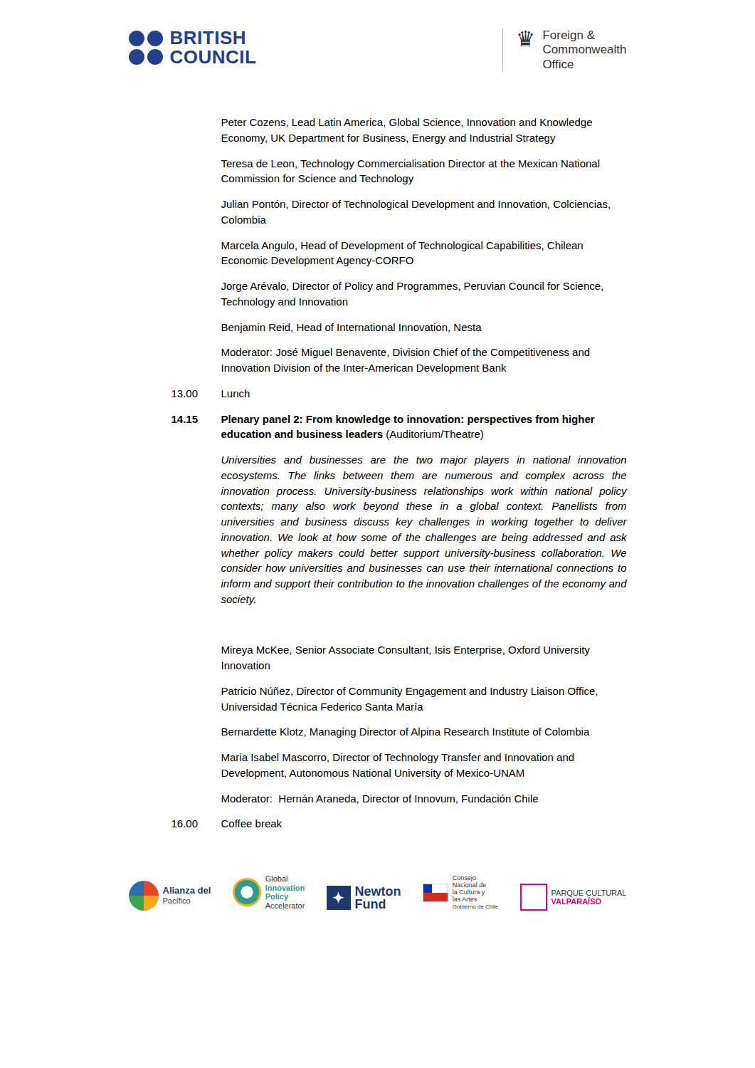BRITISH
COUNCIL
♛
Foreign &
Commonwealth
Office
Peter Cozens, Lead Latin America, Global Science, Innovation and Knowledge Economy, UK Department for Business, Energy and Industrial Strategy
Teresa de Leon, Technology Commercialisation Director at the Mexican National Commission for Science and Technology
Julian Pontón, Director of Technological Development and Innovation, Colciencias, Colombia
Marcela Angulo, Head of Development of Technological Capabilities, Chilean Economic Development Agency-CORFO
Jorge Arévalo, Director of Policy and Programmes, Peruvian Council for Science, Technology and Innovation
Benjamin Reid, Head of International Innovation, Nesta
Moderator: José Miguel Benavente, Division Chief of the Competitiveness and Innovation Division of the Inter-American Development Bank
13.00
Lunch
14.15
Plenary panel 2: From knowledge to innovation: perspectives from higher education and business leaders (Auditorium/Theatre)
Universities and businesses are the two major players in national innovation ecosystems. The links between them are numerous and complex across the innovation process. University-business relationships work within national policy contexts; many also work beyond these in a global context. Panellists from universities and business discuss key challenges in working together to deliver innovation. We look at how some of the challenges are being addressed and ask whether policy makers could better support university-business collaboration. We consider how universities and businesses can use their international connections to inform and support their contribution to the innovation challenges of the economy and society.
Mireya McKee, Senior Associate Consultant, Isis Enterprise, Oxford University Innovation
Patricio Núñez, Director of Community Engagement and Industry Liaison Office, Universidad Técnica Federico Santa María
Bernardette Klotz, Managing Director of Alpina Research Institute of Colombia
Maria Isabel Mascorro, Director of Technology Transfer and Innovation and Development, Autonomous National University of Mexico-UNAM
Moderator: Hernán Araneda, Director of Innovum, Fundación Chile
16.00
Coffee break
Alianza del
Pacífico
Global
Innovation
Policy
Accelerator
✦
Newton
Fund
Consejo
Nacional de
la Cultura y
las Artes
Gobierno de Chile
PARQUE CULTURAL
VALPARAÍSO